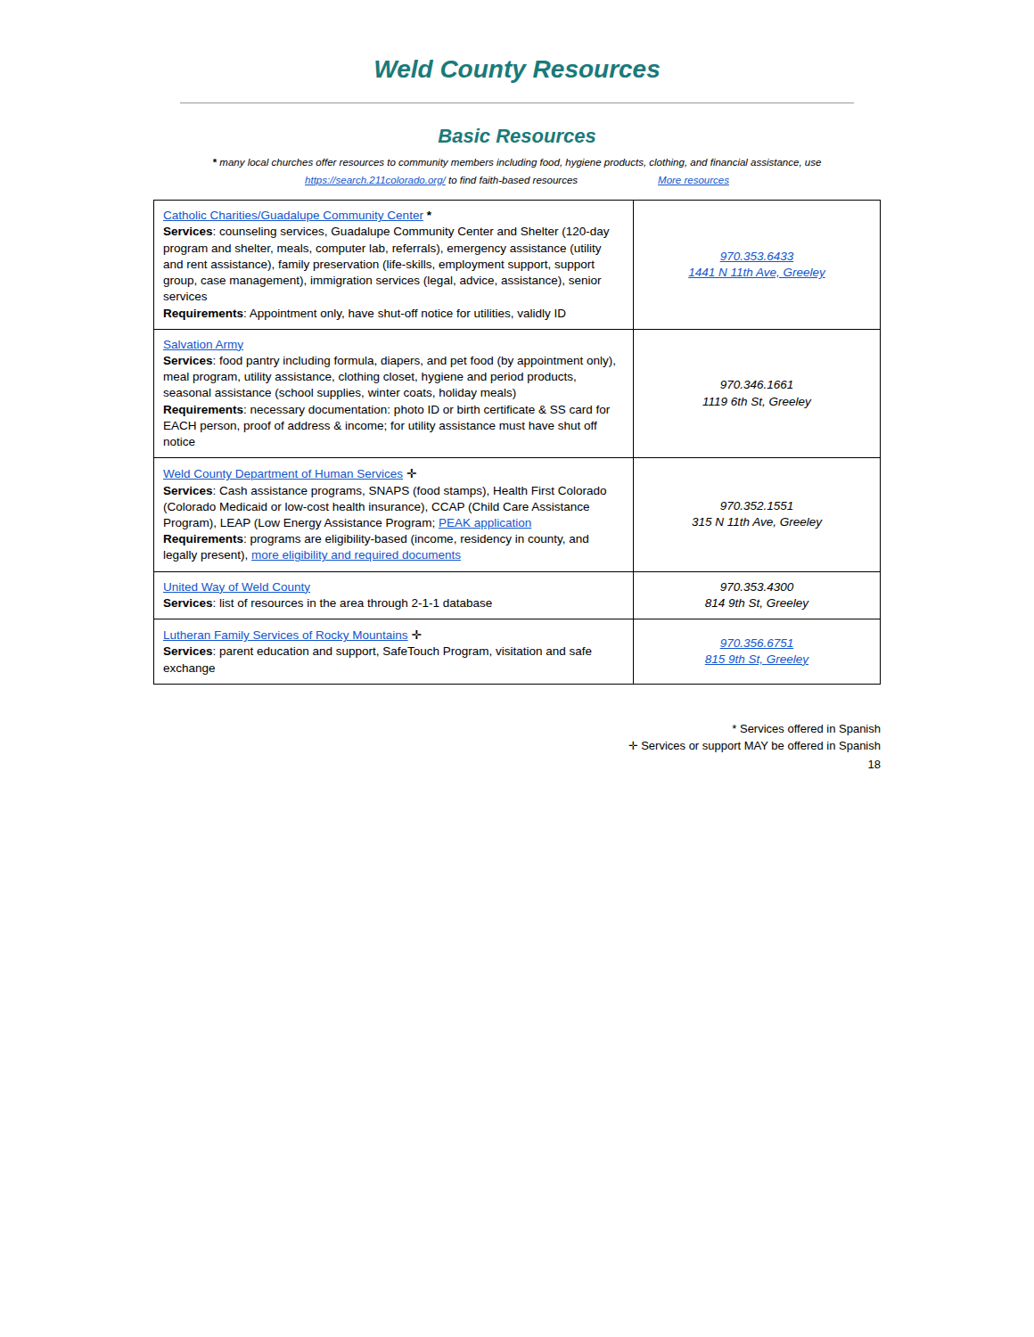Weld County Resources
Basic Resources
* many local churches offer resources to community members including food, hygiene products, clothing, and financial assistance, use
https://search.211colorado.org/ to find faith-based resources More resources
| Catholic Charities/Guadalupe Community Center * Services : counseling services, Guadalupe Community Center and Shelter (120-day program and shelter, meals, computer lab, referrals), emergency assistance (utility and rent assistance), family preservation (life-skills, employment support, support group, case management), immigration services (legal, advice, assistance), senior services Requirements : Appointment only, have shut-off notice for utilities, validly ID | 970.353.6433 1441 N 11th Ave, Greeley |
| Salvation Army Services : food pantry including formula, diapers, and pet food (by appointment only), meal program, utility assistance, clothing closet, hygiene and period products, seasonal assistance (school supplies, winter coats, holiday meals) Requirements : necessary documentation: photo ID or birth certificate & SS card for EACH person, proof of address & income; for utility assistance must have shut off notice | 970.346.1661 1119 6th St, Greeley |
| Weld County Department of Human Services ✛ Services : Cash assistance programs, SNAPS (food stamps), Health First Colorado (Colorado Medicaid or low-cost health insurance), CCAP (Child Care Assistance Program), LEAP (Low Energy Assistance Program; PEAK application Requirements : programs are eligibility-based (income, residency in county, and legally present), more eligibility and required documents | 970.352.1551 315 N 11th Ave, Greeley |
| United Way of Weld County Services : list of resources in the area through 2-1-1 database | 970.353.4300 814 9th St, Greeley |
| Lutheran Family Services of Rocky Mountains ✛ Services : parent education and support, SafeTouch Program, visitation and safe exchange | 970.356.6751 815 9th St, Greeley |
* Services offered in Spanish
✛ Services or support MAY be offered in Spanish
18